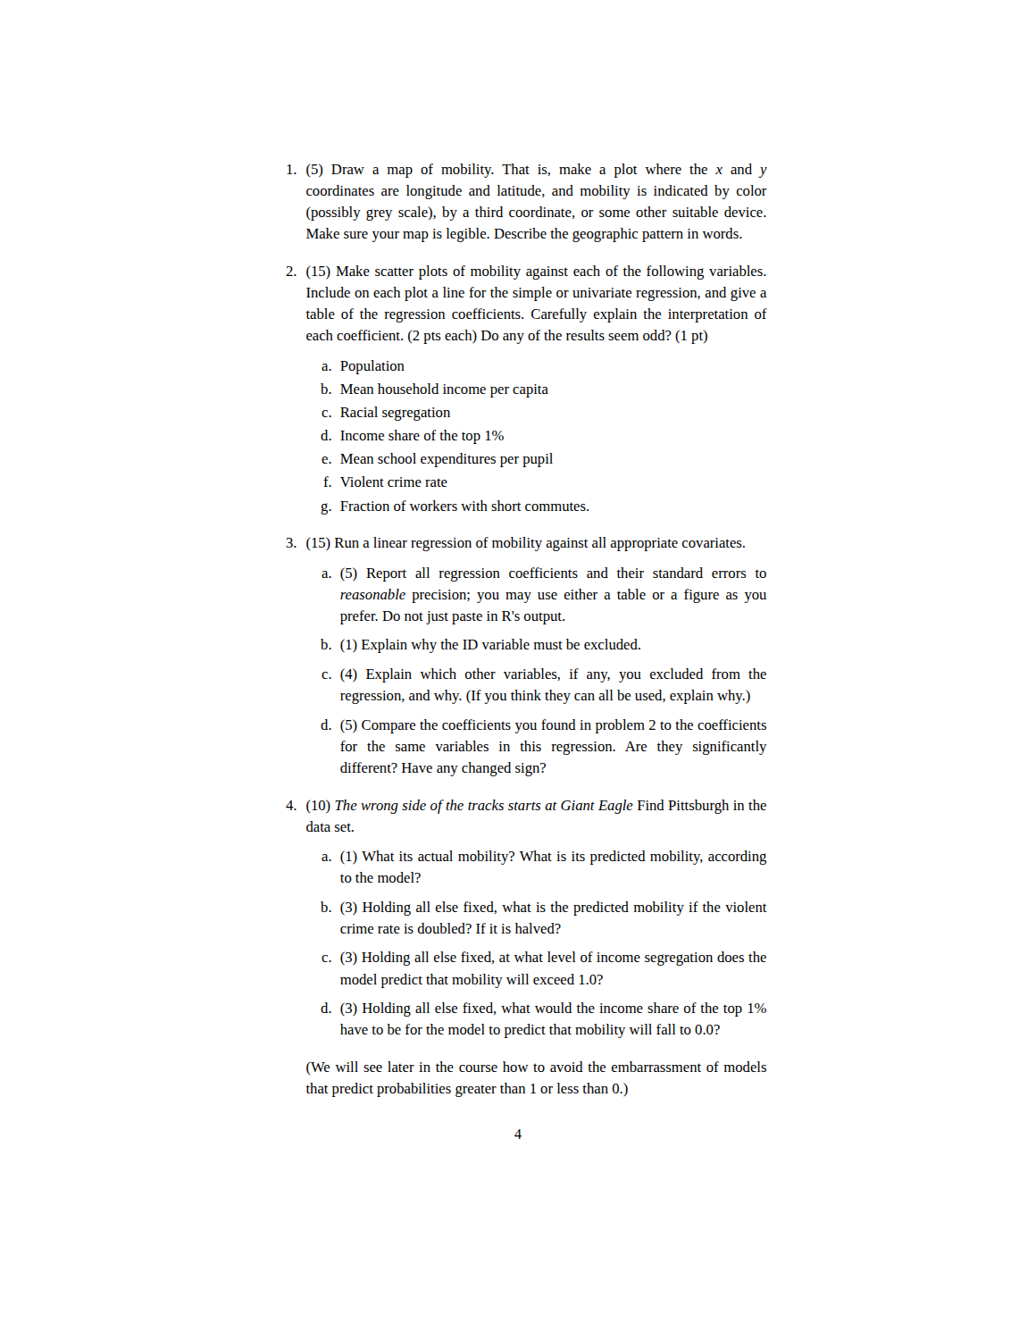(5) Draw a map of mobility. That is, make a plot where the x and y coordinates are longitude and latitude, and mobility is indicated by color (possibly grey scale), by a third coordinate, or some other suitable device. Make sure your map is legible. Describe the geographic pattern in words.
(15) Make scatter plots of mobility against each of the following variables. Include on each plot a line for the simple or univariate regression, and give a table of the regression coefficients. Carefully explain the interpretation of each coefficient. (2 pts each) Do any of the results seem odd? (1 pt)
Population
Mean household income per capita
Racial segregation
Income share of the top 1%
Mean school expenditures per pupil
Violent crime rate
Fraction of workers with short commutes.
(15) Run a linear regression of mobility against all appropriate covariates.
(5) Report all regression coefficients and their standard errors to reasonable precision; you may use either a table or a figure as you prefer. Do not just paste in R's output.
(1) Explain why the ID variable must be excluded.
(4) Explain which other variables, if any, you excluded from the regression, and why. (If you think they can all be used, explain why.)
(5) Compare the coefficients you found in problem 2 to the coefficients for the same variables in this regression. Are they significantly different? Have any changed sign?
(10) The wrong side of the tracks starts at Giant Eagle Find Pittsburgh in the data set.
(1) What its actual mobility? What is its predicted mobility, according to the model?
(3) Holding all else fixed, what is the predicted mobility if the violent crime rate is doubled? If it is halved?
(3) Holding all else fixed, at what level of income segregation does the model predict that mobility will exceed 1.0?
(3) Holding all else fixed, what would the income share of the top 1% have to be for the model to predict that mobility will fall to 0.0?
(We will see later in the course how to avoid the embarrassment of models that predict probabilities greater than 1 or less than 0.)
4